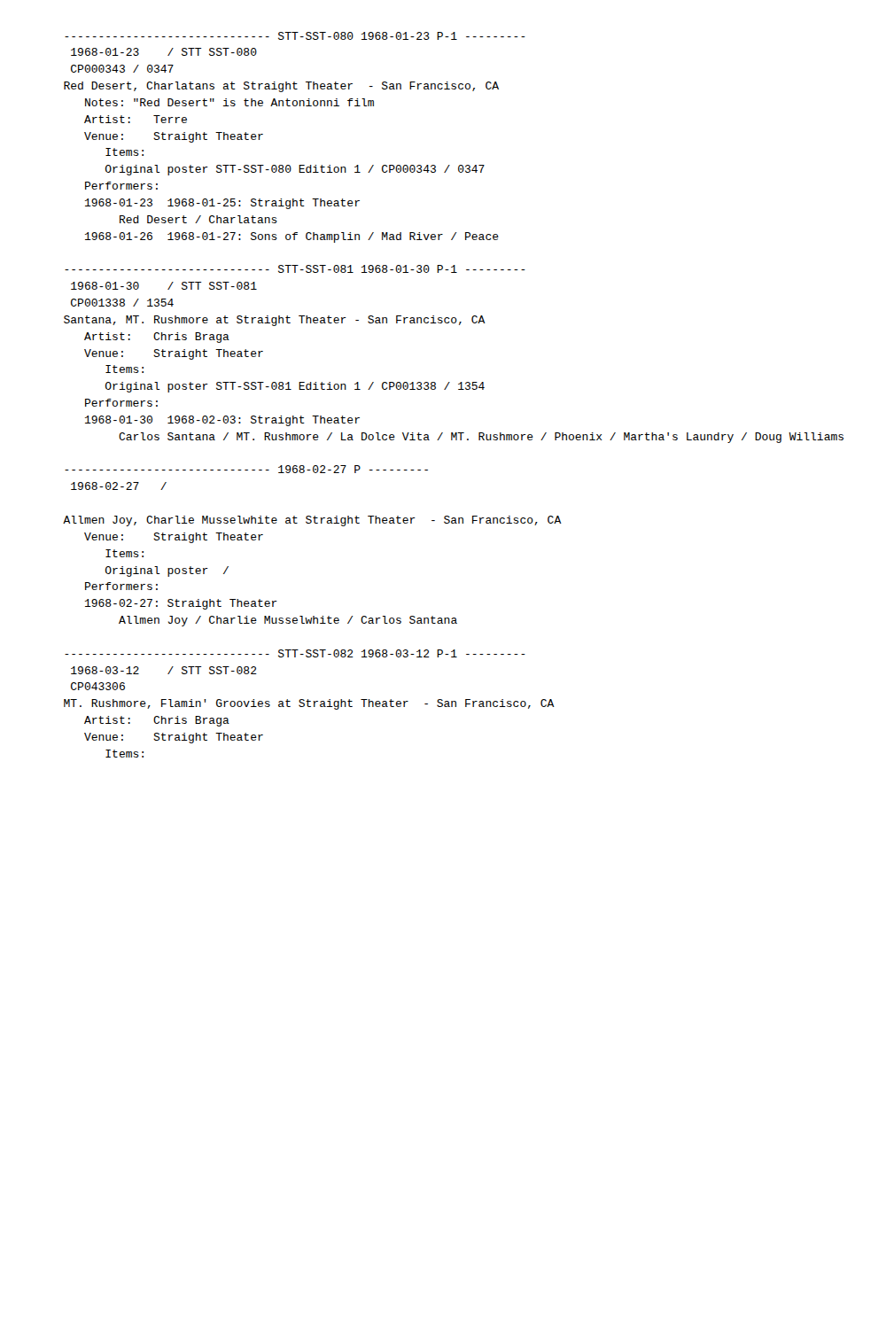------------------------------ STT-SST-080 1968-01-23 P-1 ---------
 1968-01-23    / STT SST-080
 CP000343 / 0347
Red Desert, Charlatans at Straight Theater  - San Francisco, CA
   Notes: "Red Desert" is the Antonionni film
   Artist:   Terre
   Venue:    Straight Theater
      Items:
      Original poster STT-SST-080 Edition 1 / CP000343 / 0347
   Performers:
   1968-01-23  1968-01-25: Straight Theater
        Red Desert / Charlatans
   1968-01-26  1968-01-27: Sons of Champlin / Mad River / Peace

------------------------------ STT-SST-081 1968-01-30 P-1 ---------
 1968-01-30    / STT SST-081
 CP001338 / 1354
Santana, MT. Rushmore at Straight Theater - San Francisco, CA
   Artist:   Chris Braga
   Venue:    Straight Theater
      Items:
      Original poster STT-SST-081 Edition 1 / CP001338 / 1354
   Performers:
   1968-01-30  1968-02-03: Straight Theater
        Carlos Santana / MT. Rushmore / La Dolce Vita / MT. Rushmore / Phoenix / Martha's Laundry / Doug Williams

------------------------------ 1968-02-27 P ---------
 1968-02-27   /

Allmen Joy, Charlie Musselwhite at Straight Theater  - San Francisco, CA
   Venue:    Straight Theater
      Items:
      Original poster  /
   Performers:
   1968-02-27: Straight Theater
        Allmen Joy / Charlie Musselwhite / Carlos Santana

------------------------------ STT-SST-082 1968-03-12 P-1 ---------
 1968-03-12    / STT SST-082
 CP043306
MT. Rushmore, Flamin' Groovies at Straight Theater  - San Francisco, CA
   Artist:   Chris Braga
   Venue:    Straight Theater
      Items: